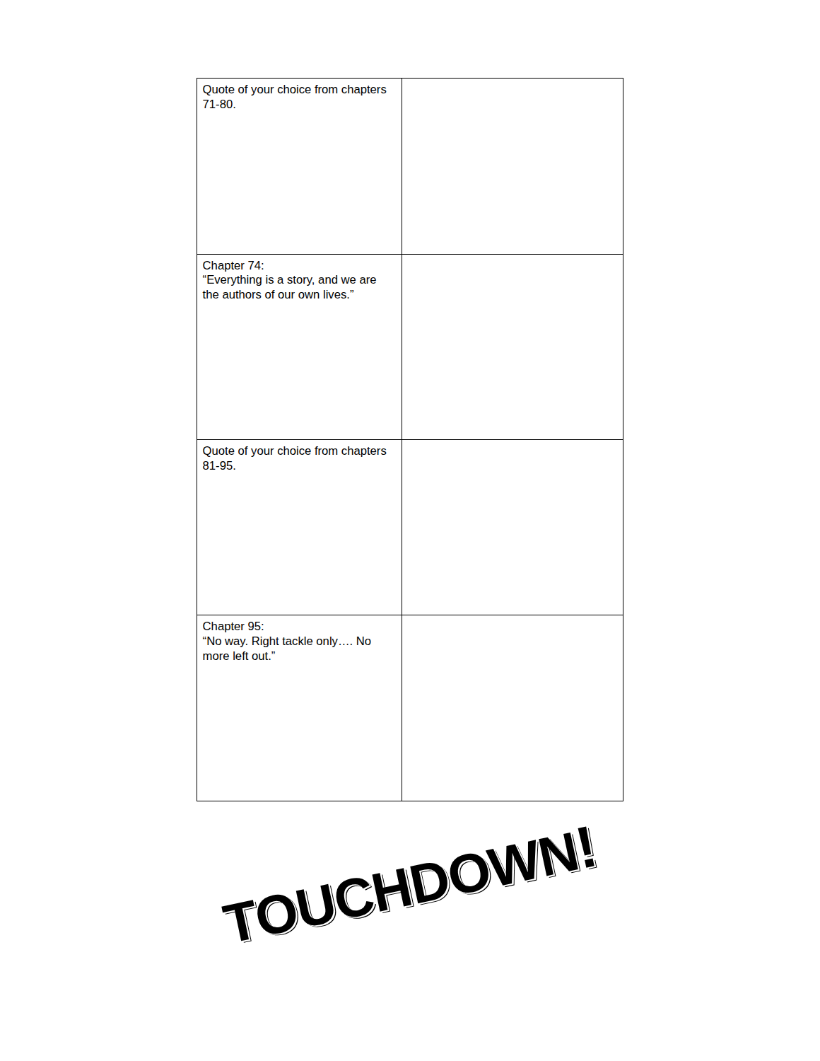| Quote of your choice from chapters 71-80. | |
| Chapter 74: “Everything is a story, and we are the authors of our own lives.” | |
| Quote of your choice from chapters 81-95. | |
| Chapter 95: “No way. Right tackle only…. No more left out.” | |
TOUCHDOWN!